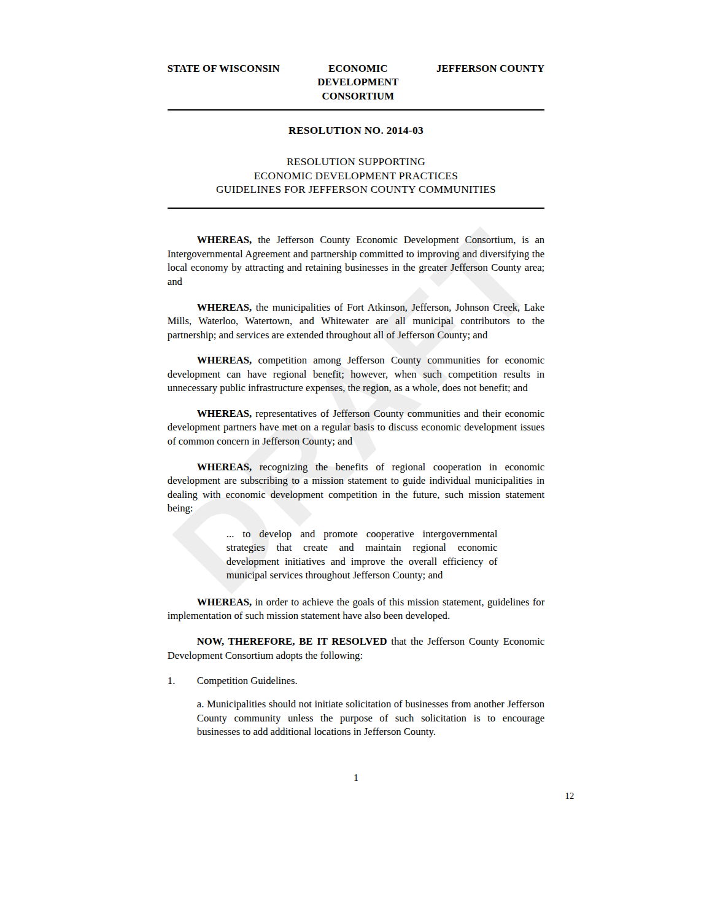DRAFT
STATE OF WISCONSIN
ECONOMIC DEVELOPMENT
CONSORTIUM
JEFFERSON COUNTY
RESOLUTION NO. 2014-03
RESOLUTION SUPPORTING
ECONOMIC DEVELOPMENT PRACTICES
GUIDELINES FOR JEFFERSON COUNTY COMMUNITIES
WHEREAS, the Jefferson County Economic Development Consortium, is an Intergovernmental Agreement and partnership committed to improving and diversifying the local economy by attracting and retaining businesses in the greater Jefferson County area; and
WHEREAS, the municipalities of Fort Atkinson, Jefferson, Johnson Creek, Lake Mills, Waterloo, Watertown, and Whitewater are all municipal contributors to the partnership; and services are extended throughout all of Jefferson County; and
WHEREAS, competition among Jefferson County communities for economic development can have regional benefit; however, when such competition results in unnecessary public infrastructure expenses, the region, as a whole, does not benefit; and
WHEREAS, representatives of Jefferson County communities and their economic development partners have met on a regular basis to discuss economic development issues of common concern in Jefferson County; and
WHEREAS, recognizing the benefits of regional cooperation in economic development are subscribing to a mission statement to guide individual municipalities in dealing with economic development competition in the future, such mission statement being:
... to develop and promote cooperative intergovernmental strategies that create and maintain regional economic development initiatives and improve the overall efficiency of municipal services throughout Jefferson County; and
WHEREAS, in order to achieve the goals of this mission statement, guidelines for implementation of such mission statement have also been developed.
NOW, THEREFORE, BE IT RESOLVED that the Jefferson County Economic Development Consortium adopts the following:
1.
Competition Guidelines.
a. Municipalities should not initiate solicitation of businesses from another Jefferson County community unless the purpose of such solicitation is to encourage businesses to add additional locations in Jefferson County.
1
12